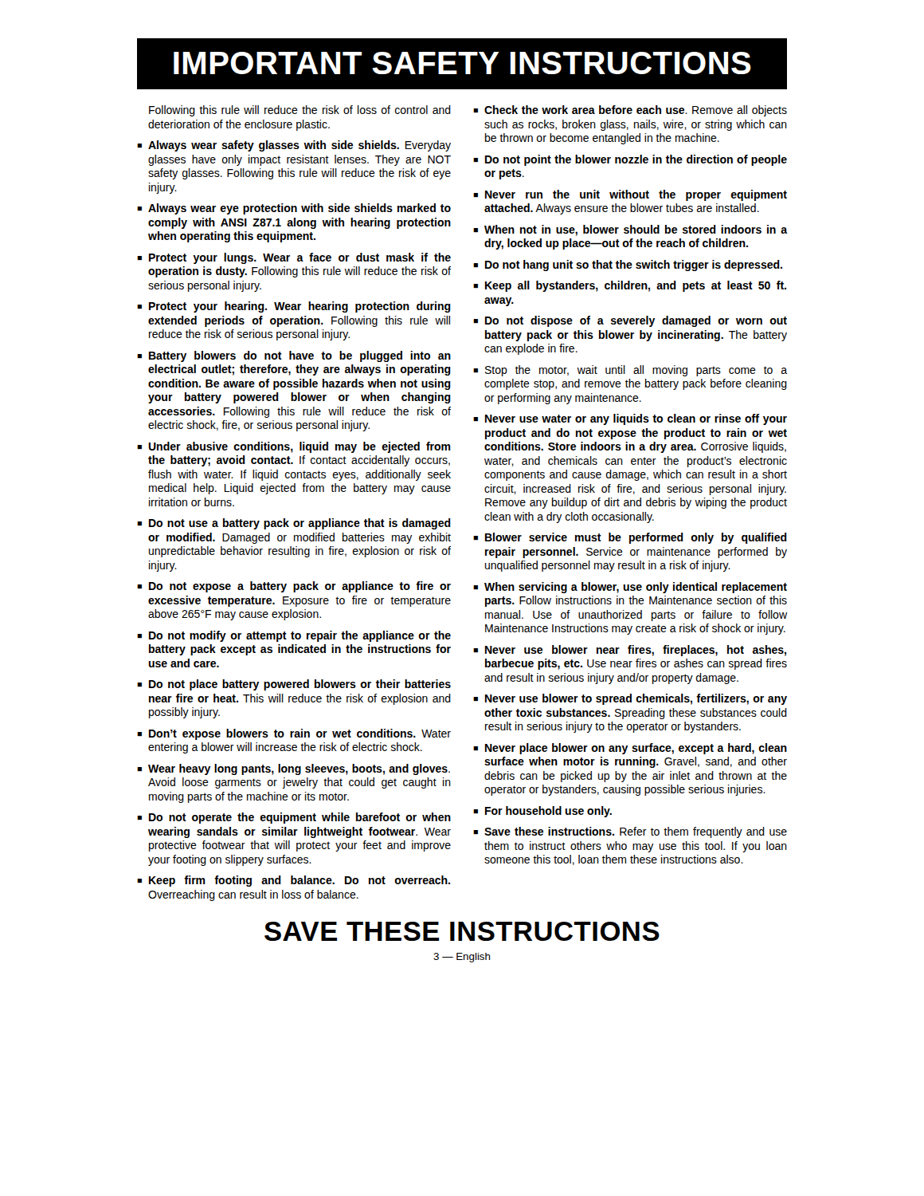IMPORTANT SAFETY INSTRUCTIONS
Following this rule will reduce the risk of loss of control and deterioration of the enclosure plastic.
Always wear safety glasses with side shields. Everyday glasses have only impact resistant lenses. They are NOT safety glasses. Following this rule will reduce the risk of eye injury.
Always wear eye protection with side shields marked to comply with ANSI Z87.1 along with hearing protection when operating this equipment.
Protect your lungs. Wear a face or dust mask if the operation is dusty. Following this rule will reduce the risk of serious personal injury.
Protect your hearing. Wear hearing protection during extended periods of operation. Following this rule will reduce the risk of serious personal injury.
Battery blowers do not have to be plugged into an electrical outlet; therefore, they are always in operating condition. Be aware of possible hazards when not using your battery powered blower or when changing accessories. Following this rule will reduce the risk of electric shock, fire, or serious personal injury.
Under abusive conditions, liquid may be ejected from the battery; avoid contact. If contact accidentally occurs, flush with water. If liquid contacts eyes, additionally seek medical help. Liquid ejected from the battery may cause irritation or burns.
Do not use a battery pack or appliance that is damaged or modified. Damaged or modified batteries may exhibit unpredictable behavior resulting in fire, explosion or risk of injury.
Do not expose a battery pack or appliance to fire or excessive temperature. Exposure to fire or temperature above 265°F may cause explosion.
Do not modify or attempt to repair the appliance or the battery pack except as indicated in the instructions for use and care.
Do not place battery powered blowers or their batteries near fire or heat. This will reduce the risk of explosion and possibly injury.
Don’t expose blowers to rain or wet conditions. Water entering a blower will increase the risk of electric shock.
Wear heavy long pants, long sleeves, boots, and gloves. Avoid loose garments or jewelry that could get caught in moving parts of the machine or its motor.
Do not operate the equipment while barefoot or when wearing sandals or similar lightweight footwear. Wear protective footwear that will protect your feet and improve your footing on slippery surfaces.
Keep firm footing and balance. Do not overreach. Overreaching can result in loss of balance.
Check the work area before each use. Remove all objects such as rocks, broken glass, nails, wire, or string which can be thrown or become entangled in the machine.
Do not point the blower nozzle in the direction of people or pets.
Never run the unit without the proper equipment attached. Always ensure the blower tubes are installed.
When not in use, blower should be stored indoors in a dry, locked up place—out of the reach of children.
Do not hang unit so that the switch trigger is depressed.
Keep all bystanders, children, and pets at least 50 ft. away.
Do not dispose of a severely damaged or worn out battery pack or this blower by incinerating. The battery can explode in fire.
Stop the motor, wait until all moving parts come to a complete stop, and remove the battery pack before cleaning or performing any maintenance.
Never use water or any liquids to clean or rinse off your product and do not expose the product to rain or wet conditions. Store indoors in a dry area. Corrosive liquids, water, and chemicals can enter the product’s electronic components and cause damage, which can result in a short circuit, increased risk of fire, and serious personal injury. Remove any buildup of dirt and debris by wiping the product clean with a dry cloth occasionally.
Blower service must be performed only by qualified repair personnel. Service or maintenance performed by unqualified personnel may result in a risk of injury.
When servicing a blower, use only identical replacement parts. Follow instructions in the Maintenance section of this manual. Use of unauthorized parts or failure to follow Maintenance Instructions may create a risk of shock or injury.
Never use blower near fires, fireplaces, hot ashes, barbecue pits, etc. Use near fires or ashes can spread fires and result in serious injury and/or property damage.
Never use blower to spread chemicals, fertilizers, or any other toxic substances. Spreading these substances could result in serious injury to the operator or bystanders.
Never place blower on any surface, except a hard, clean surface when motor is running. Gravel, sand, and other debris can be picked up by the air inlet and thrown at the operator or bystanders, causing possible serious injuries.
For household use only.
Save these instructions. Refer to them frequently and use them to instruct others who may use this tool. If you loan someone this tool, loan them these instructions also.
SAVE THESE INSTRUCTIONS
3 — English